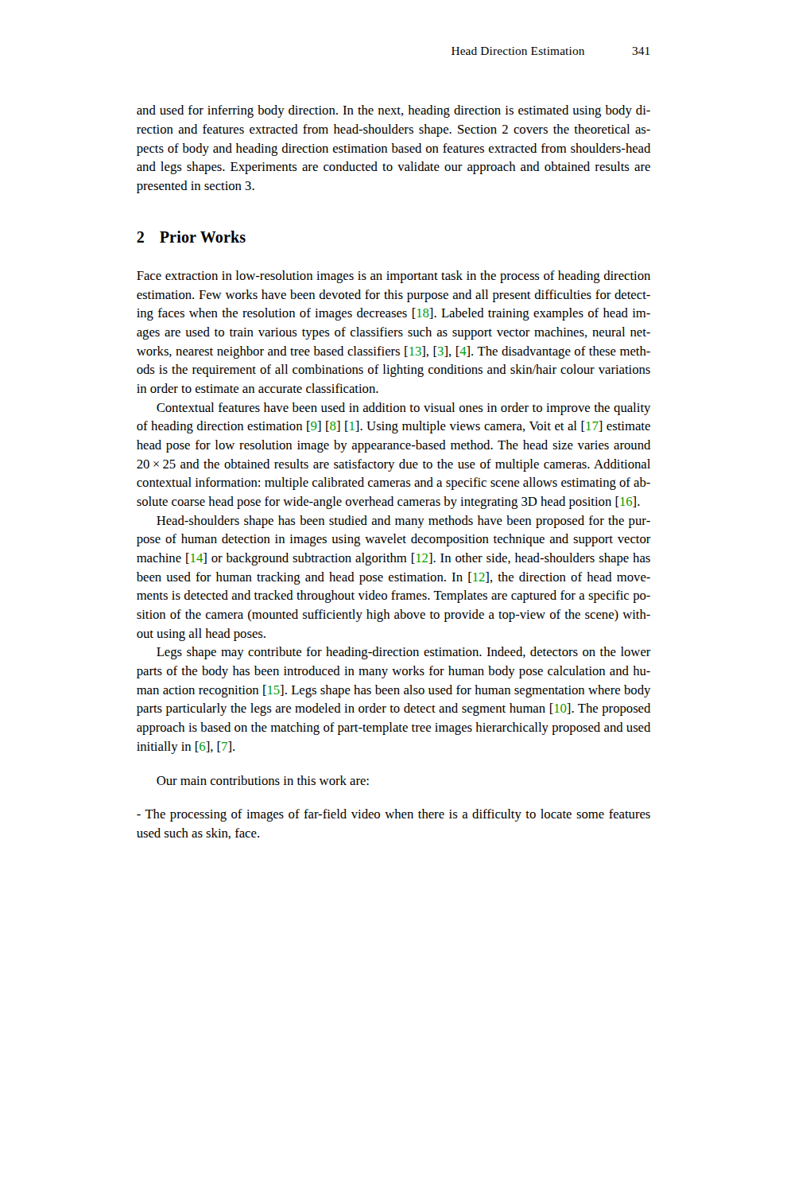Head Direction Estimation 341
and used for inferring body direction. In the next, heading direction is estimated using body direction and features extracted from head-shoulders shape. Section 2 covers the theoretical aspects of body and heading direction estimation based on features extracted from shoulders-head and legs shapes. Experiments are conducted to validate our approach and obtained results are presented in section 3.
2 Prior Works
Face extraction in low-resolution images is an important task in the process of heading direction estimation. Few works have been devoted for this purpose and all present difficulties for detecting faces when the resolution of images decreases [18]. Labeled training examples of head images are used to train various types of classifiers such as support vector machines, neural networks, nearest neighbor and tree based classifiers [13], [3], [4]. The disadvantage of these methods is the requirement of all combinations of lighting conditions and skin/hair colour variations in order to estimate an accurate classification.
Contextual features have been used in addition to visual ones in order to improve the quality of heading direction estimation [9] [8] [1]. Using multiple views camera, Voit et al [17] estimate head pose for low resolution image by appearance-based method. The head size varies around 20 × 25 and the obtained results are satisfactory due to the use of multiple cameras. Additional contextual information: multiple calibrated cameras and a specific scene allows estimating of absolute coarse head pose for wide-angle overhead cameras by integrating 3D head position [16].
Head-shoulders shape has been studied and many methods have been proposed for the purpose of human detection in images using wavelet decomposition technique and support vector machine [14] or background subtraction algorithm [12]. In other side, head-shoulders shape has been used for human tracking and head pose estimation. In [12], the direction of head movements is detected and tracked throughout video frames. Templates are captured for a specific position of the camera (mounted sufficiently high above to provide a top-view of the scene) without using all head poses.
Legs shape may contribute for heading-direction estimation. Indeed, detectors on the lower parts of the body has been introduced in many works for human body pose calculation and human action recognition [15]. Legs shape has been also used for human segmentation where body parts particularly the legs are modeled in order to detect and segment human [10]. The proposed approach is based on the matching of part-template tree images hierarchically proposed and used initially in [6], [7].
Our main contributions in this work are:
- The processing of images of far-field video when there is a difficulty to locate some features used such as skin, face.